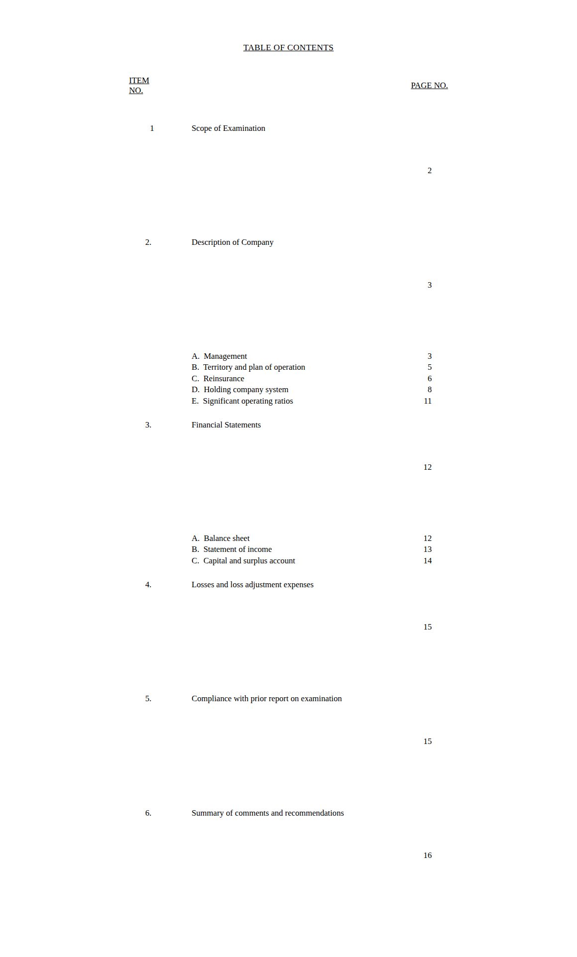TABLE OF CONTENTS
| ITEM NO. | | PAGE NO. |
| --- | --- | --- |
| 1 | Scope of Examination | 2 |
| 2. | Description of Company | 3 |
| | A. Management | 3 |
| | B. Territory and plan of operation | 5 |
| | C. Reinsurance | 6 |
| | D. Holding company system | 8 |
| | E. Significant operating ratios | 11 |
| 3. | Financial Statements | 12 |
| | A. Balance sheet | 12 |
| | B. Statement of income | 13 |
| | C. Capital and surplus account | 14 |
| 4. | Losses and loss adjustment expenses | 15 |
| 5. | Compliance with prior report on examination | 15 |
| 6. | Summary of comments and recommendations | 16 |